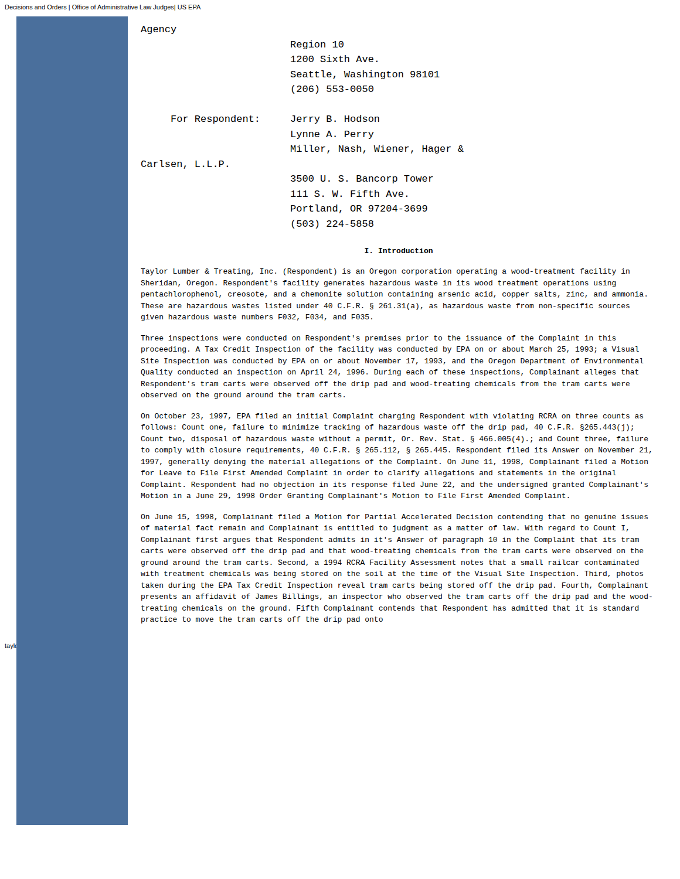Decisions and Orders | Office of Administrative Law Judges| US EPA
Agency Region 10 1200 Sixth Ave. Seattle, Washington 98101 (206) 553-0050 For Respondent: Jerry B. Hodson Lynne A. Perry Miller, Nash, Wiener, Hager & Carlsen, L.L.P. 3500 U. S. Bancorp Tower 111 S. W. Fifth Ave. Portland, OR 97204-3699 (503) 224-5858
I. Introduction
Taylor Lumber & Treating, Inc. (Respondent) is an Oregon corporation operating a wood-treatment facility in Sheridan, Oregon. Respondent's facility generates hazardous waste in its wood treatment operations using pentachlorophenol, creosote, and a chemonite solution containing arsenic acid, copper salts, zinc, and ammonia. These are hazardous wastes listed under 40 C.F.R. § 261.31(a), as hazardous waste from non-specific sources given hazardous waste numbers F032, F034, and F035.
Three inspections were conducted on Respondent's premises prior to the issuance of the Complaint in this proceeding. A Tax Credit Inspection of the facility was conducted by EPA on or about March 25, 1993; a Visual Site Inspection was conducted by EPA on or about November 17, 1993, and the Oregon Department of Environmental Quality conducted an inspection on April 24, 1996. During each of these inspections, Complainant alleges that Respondent's tram carts were observed off the drip pad and wood-treating chemicals from the tram carts were observed on the ground around the tram carts.
On October 23, 1997, EPA filed an initial Complaint charging Respondent with violating RCRA on three counts as follows: Count one, failure to minimize tracking of hazardous waste off the drip pad, 40 C.F.R. §265.443(j); Count two, disposal of hazardous waste without a permit, Or. Rev. Stat. § 466.005(4).; and Count three, failure to comply with closure requirements, 40 C.F.R. § 265.112, § 265.445. Respondent filed its Answer on November 21, 1997, generally denying the material allegations of the Complaint. On June 11, 1998, Complainant filed a Motion for Leave to File First Amended Complaint in order to clarify allegations and statements in the original Complaint. Respondent had no objection in its response filed June 22, and the undersigned granted Complainant's Motion in a June 29, 1998 Order Granting Complainant's Motion to File First Amended Complaint.
On June 15, 1998, Complainant filed a Motion for Partial Accelerated Decision contending that no genuine issues of material fact remain and Complainant is entitled to judgment as a matter of law. With regard to Count I, Complainant first argues that Respondent admits in it's Answer of paragraph 10 in the Complaint that its tram carts were observed off the drip pad and that wood-treating chemicals from the tram carts were observed on the ground around the tram carts. Second, a 1994 RCRA Facility Assessment notes that a small railcar contaminated with treatment chemicals was being stored on the soil at the time of the Visual Site Inspection. Third, photos taken during the EPA Tax Credit Inspection reveal tram carts being stored off the drip pad. Fourth, Complainant presents an affidavit of James Billings, an inspector who observed the tram carts off the drip pad and the wood- treating chemicals on the ground. Fifth Complainant contends that Respondent has admitted that it is standard practice to move the tram carts off the drip pad onto
taylor.htm[3/24/14, 7:16:40 AM]